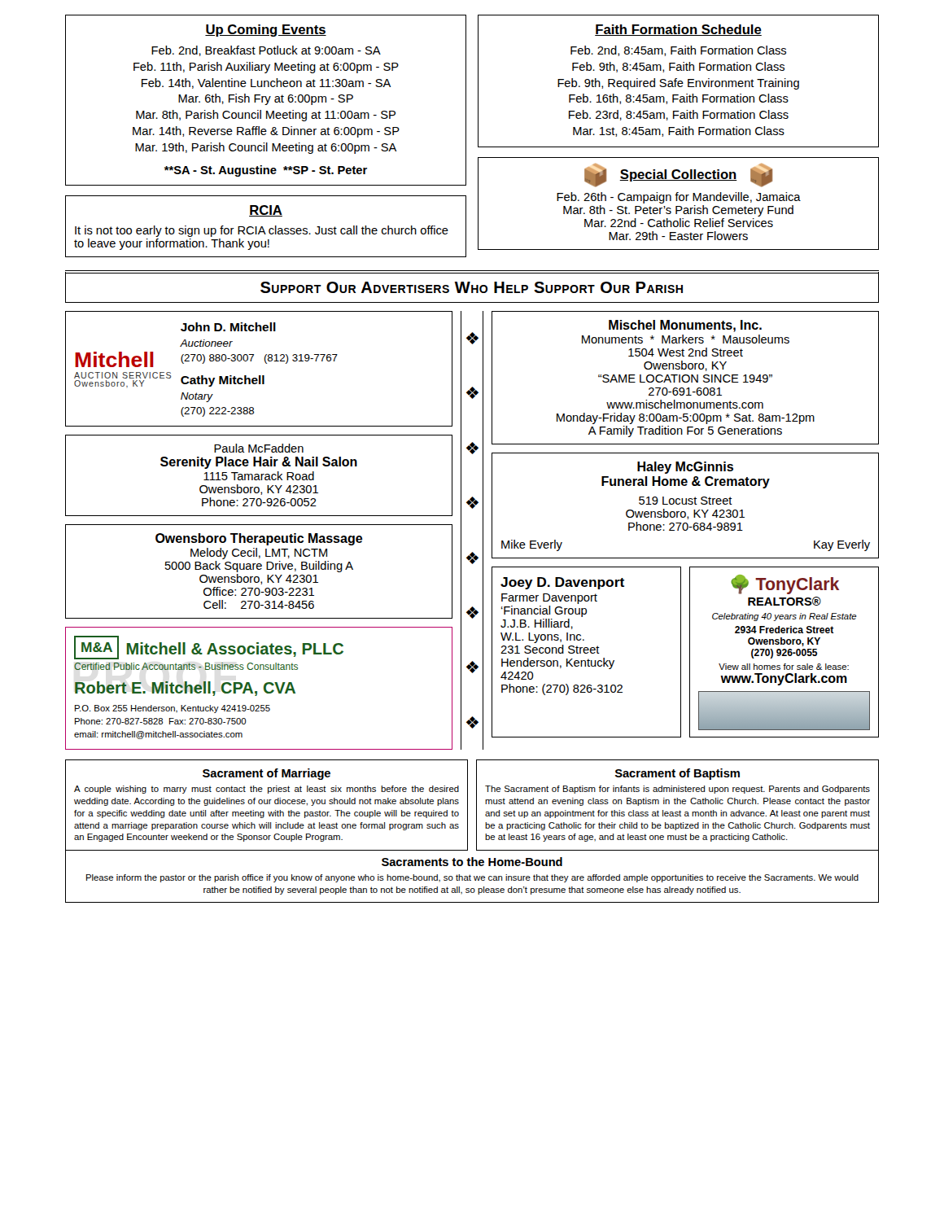Up Coming Events
Feb. 2nd, Breakfast Potluck at 9:00am - SA
Feb. 11th, Parish Auxiliary Meeting at 6:00pm - SP
Feb. 14th, Valentine Luncheon at 11:30am - SA
Mar. 6th, Fish Fry at 6:00pm - SP
Mar. 8th, Parish Council Meeting at 11:00am - SP
Mar. 14th, Reverse Raffle & Dinner at 6:00pm - SP
Mar. 19th, Parish Council Meeting at 6:00pm - SA
**SA - St. Augustine **SP - St. Peter
RCIA
It is not too early to sign up for RCIA classes. Just call the church office to leave your information. Thank you!
Faith Formation Schedule
Feb. 2nd, 8:45am, Faith Formation Class
Feb. 9th, 8:45am, Faith Formation Class
Feb. 9th, Required Safe Environment Training
Feb. 16th, 8:45am, Faith Formation Class
Feb. 23rd, 8:45am, Faith Formation Class
Mar. 1st, 8:45am, Faith Formation Class
📦
Special Collection
📦
Feb. 26th - Campaign for Mandeville, Jamaica
Mar. 8th - St. Peter’s Parish Cemetery Fund
Mar. 22nd - Catholic Relief Services
Mar. 29th - Easter Flowers
Support Our Advertisers Who Help Support Our Parish
MitchellAUCTION SERVICES
Owensboro, KY
John D. Mitchell
Auctioneer
(270) 880-3007 (812) 319-7767
Cathy Mitchell
Notary
(270) 222-2388
Paula McFadden
Serenity Place Hair & Nail Salon
1115 Tamarack Road
Owensboro, KY 42301
Phone: 270-926-0052
Owensboro Therapeutic Massage
Melody Cecil, LMT, NCTM
5000 Back Square Drive, Building A
Owensboro, KY 42301
Office: 270-903-2231
Cell: 270-314-8456
PROOF
M&A Mitchell & Associates, PLLC
Certified Public Accountants - Business Consultants
Robert E. Mitchell, CPA, CVA
P.O. Box 255 Henderson, Kentucky 42419-0255
Phone: 270-827-5828 Fax: 270-830-7500
email: rmitchell@mitchell-associates.com
❖❖❖❖❖❖❖❖
Mischel Monuments, Inc.
Monuments * Markers * Mausoleums
1504 West 2nd Street
Owensboro, KY
“SAME LOCATION SINCE 1949”
270-691-6081
www.mischelmonuments.com
Monday-Friday 8:00am-5:00pm * Sat. 8am-12pm
A Family Tradition For 5 Generations
Haley McGinnis Funeral Home & Crematory
519 Locust Street
Owensboro, KY 42301
Phone: 270-684-9891
Mike Everly Kay Everly
Joey D. Davenport
Farmer Davenport
‘Financial Group
J.J.B. Hilliard,
W.L. Lyons, Inc.
231 Second Street
Henderson, Kentucky
42420
Phone: (270) 826-3102
🌳 TonyClark
REALTORS®
Celebrating 40 years in Real Estate
2934 Frederica Street
Owensboro, KY
(270) 926-0055
View all homes for sale & lease:
www.TonyClark.com
Sacrament of Marriage
A couple wishing to marry must contact the priest at least six months before the desired wedding date. According to the guidelines of our diocese, you should not make absolute plans for a specific wedding date until after meeting with the pastor. The couple will be required to attend a marriage preparation course which will include at least one formal program such as an Engaged Encounter weekend or the Sponsor Couple Program.
Sacrament of Baptism
The Sacrament of Baptism for infants is administered upon request. Parents and Godparents must attend an evening class on Baptism in the Catholic Church. Please contact the pastor and set up an appointment for this class at least a month in advance. At least one parent must be a practicing Catholic for their child to be baptized in the Catholic Church. Godparents must be at least 16 years of age, and at least one must be a practicing Catholic.
Sacraments to the Home-Bound
Please inform the pastor or the parish office if you know of anyone who is home-bound, so that we can insure that they are afforded ample opportunities to receive the Sacraments. We would rather be notified by several people than to not be notified at all, so please don’t presume that someone else has already notified us.